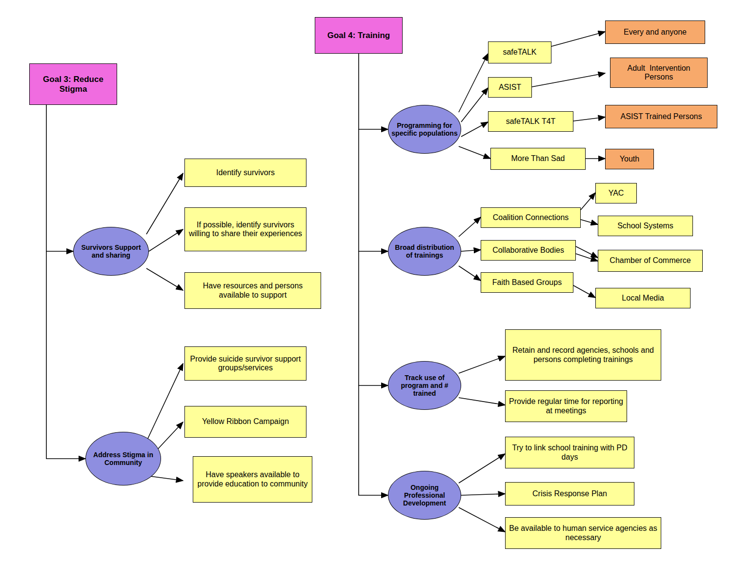Goal 3: Reduce Stigma
Goal 4: Training
Survivors Support and sharing
Address Stigma in Community
Identify survivors
If possible, identify survivors willing to share their experiences
Have resources and persons available to support
Provide suicide survivor support groups/services
Yellow Ribbon Campaign
Have speakers available to provide education to community
Programming for specific populations
Broad distribution of trainings
Track use of program and # trained
Ongoing Professional Development
safeTALK
ASIST
safeTALK T4T
More Than Sad
Coalition Connections
Collaborative Bodies
Faith Based Groups
Retain and record agencies, schools and persons completing trainings
Provide regular time for reporting at meetings
Try to link school training with PD days
Crisis Response Plan
Be available to human service agencies as necessary
Every and anyone
Adult Intervention Persons
ASIST Trained Persons
Youth
YAC
School Systems
Chamber of Commerce
Local Media